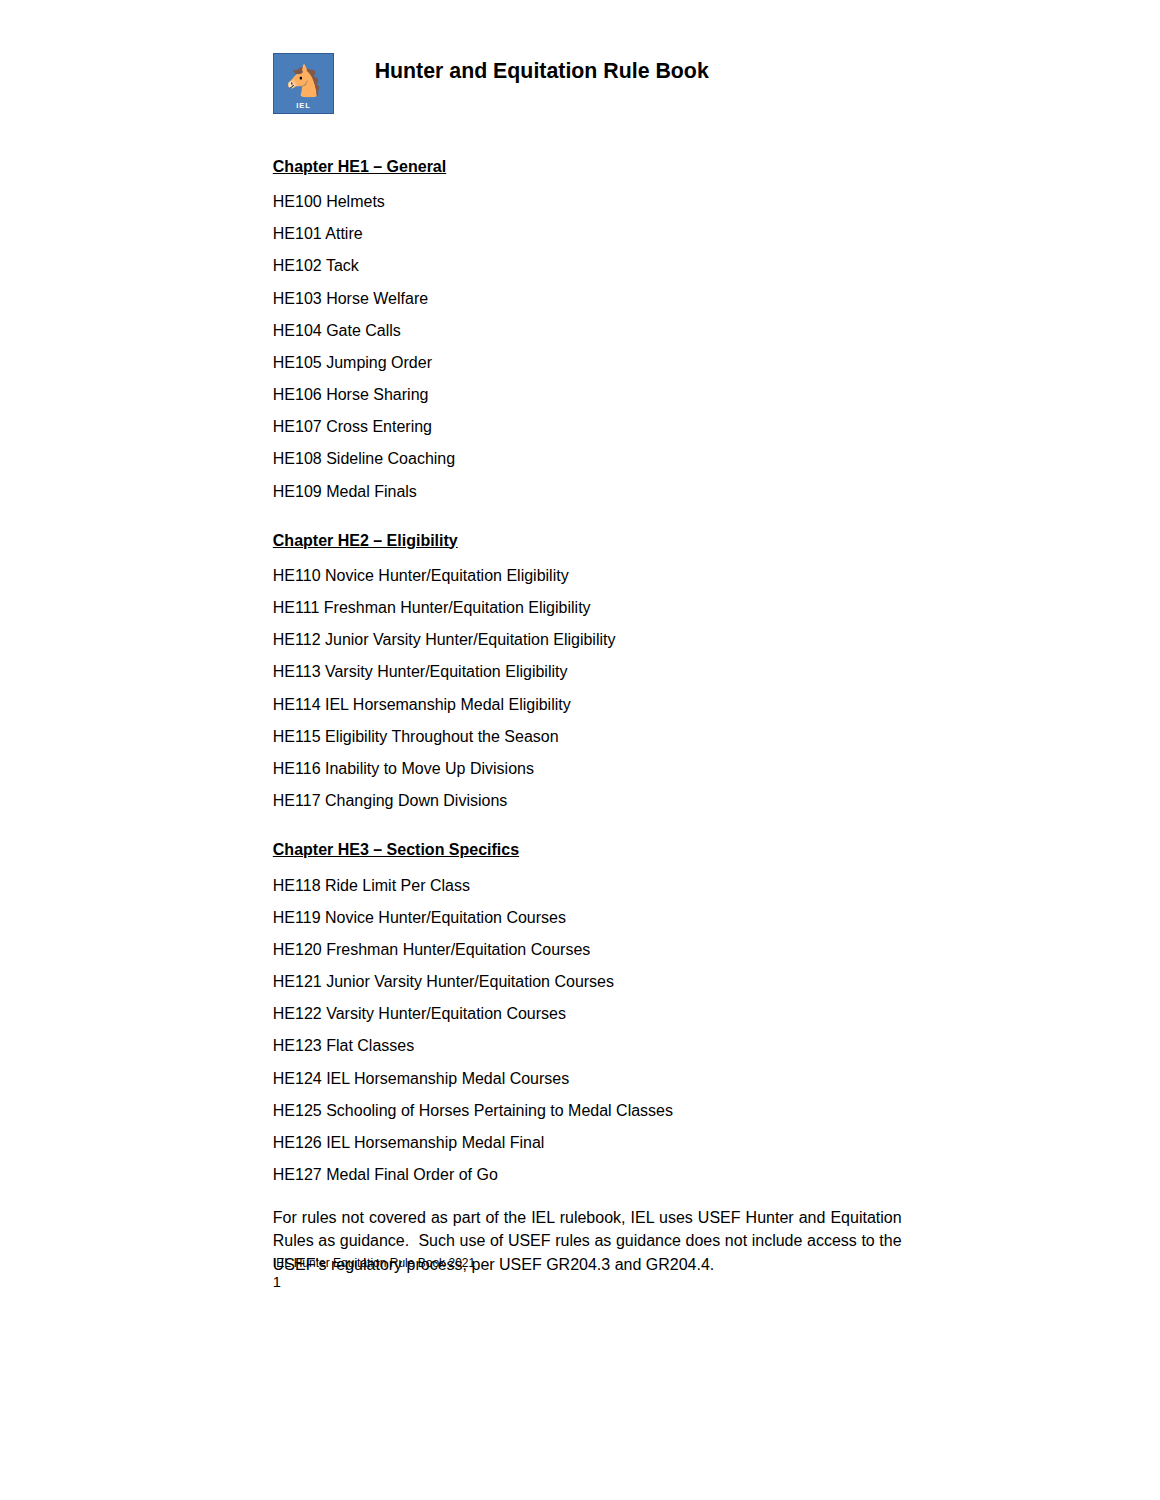🐴 IEL
Hunter and Equitation Rule Book
Chapter HE1 – General
HE100 Helmets
HE101 Attire
HE102 Tack
HE103 Horse Welfare
HE104 Gate Calls
HE105 Jumping Order
HE106 Horse Sharing
HE107 Cross Entering
HE108 Sideline Coaching
HE109 Medal Finals
Chapter HE2 – Eligibility
HE110 Novice Hunter/Equitation Eligibility
HE111 Freshman Hunter/Equitation Eligibility
HE112 Junior Varsity Hunter/Equitation Eligibility
HE113 Varsity Hunter/Equitation Eligibility
HE114 IEL Horsemanship Medal Eligibility
HE115 Eligibility Throughout the Season
HE116 Inability to Move Up Divisions
HE117 Changing Down Divisions
Chapter HE3 – Section Specifics
HE118 Ride Limit Per Class
HE119 Novice Hunter/Equitation Courses
HE120 Freshman Hunter/Equitation Courses
HE121 Junior Varsity Hunter/Equitation Courses
HE122 Varsity Hunter/Equitation Courses
HE123 Flat Classes
HE124 IEL Horsemanship Medal Courses
HE125 Schooling of Horses Pertaining to Medal Classes
HE126 IEL Horsemanship Medal Final
HE127 Medal Final Order of Go
For rules not covered as part of the IEL rulebook, IEL uses USEF Hunter and Equitation Rules as guidance. Such use of USEF rules as guidance does not include access to the USEF's regulatory process, per USEF GR204.3 and GR204.4.
IEL Hunter Equitation Rule Book 2021
1